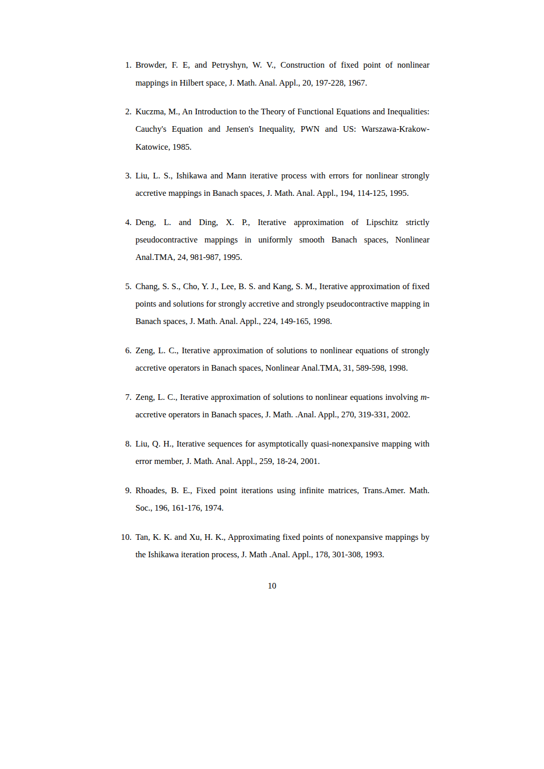1. Browder, F. E, and Petryshyn, W. V., Construction of fixed point of nonlinear mappings in Hilbert space, J. Math. Anal. Appl., 20, 197-228, 1967.
2. Kuczma, M., An Introduction to the Theory of Functional Equations and Inequalities: Cauchy's Equation and Jensen's Inequality, PWN and US: Warszawa-Krakow-Katowice, 1985.
3. Liu, L. S., Ishikawa and Mann iterative process with errors for nonlinear strongly accretive mappings in Banach spaces, J. Math. Anal. Appl., 194, 114-125, 1995.
4. Deng, L. and Ding, X. P., Iterative approximation of Lipschitz strictly pseudocontractive mappings in uniformly smooth Banach spaces, Nonlinear Anal.TMA, 24, 981-987, 1995.
5. Chang, S. S., Cho, Y. J., Lee, B. S. and Kang, S. M., Iterative approximation of fixed points and solutions for strongly accretive and strongly pseudocontractive mapping in Banach spaces, J. Math. Anal. Appl., 224, 149-165, 1998.
6. Zeng, L. C., Iterative approximation of solutions to nonlinear equations of strongly accretive operators in Banach spaces, Nonlinear Anal.TMA, 31, 589-598, 1998.
7. Zeng, L. C., Iterative approximation of solutions to nonlinear equations involving m-accretive operators in Banach spaces, J. Math. .Anal. Appl., 270, 319-331, 2002.
8. Liu, Q. H., Iterative sequences for asymptotically quasi-nonexpansive mapping with error member, J. Math. Anal. Appl., 259, 18-24, 2001.
9. Rhoades, B. E., Fixed point iterations using infinite matrices, Trans.Amer. Math. Soc., 196, 161-176, 1974.
10. Tan, K. K. and Xu, H. K., Approximating fixed points of nonexpansive mappings by the Ishikawa iteration process, J. Math .Anal. Appl., 178, 301-308, 1993.
10